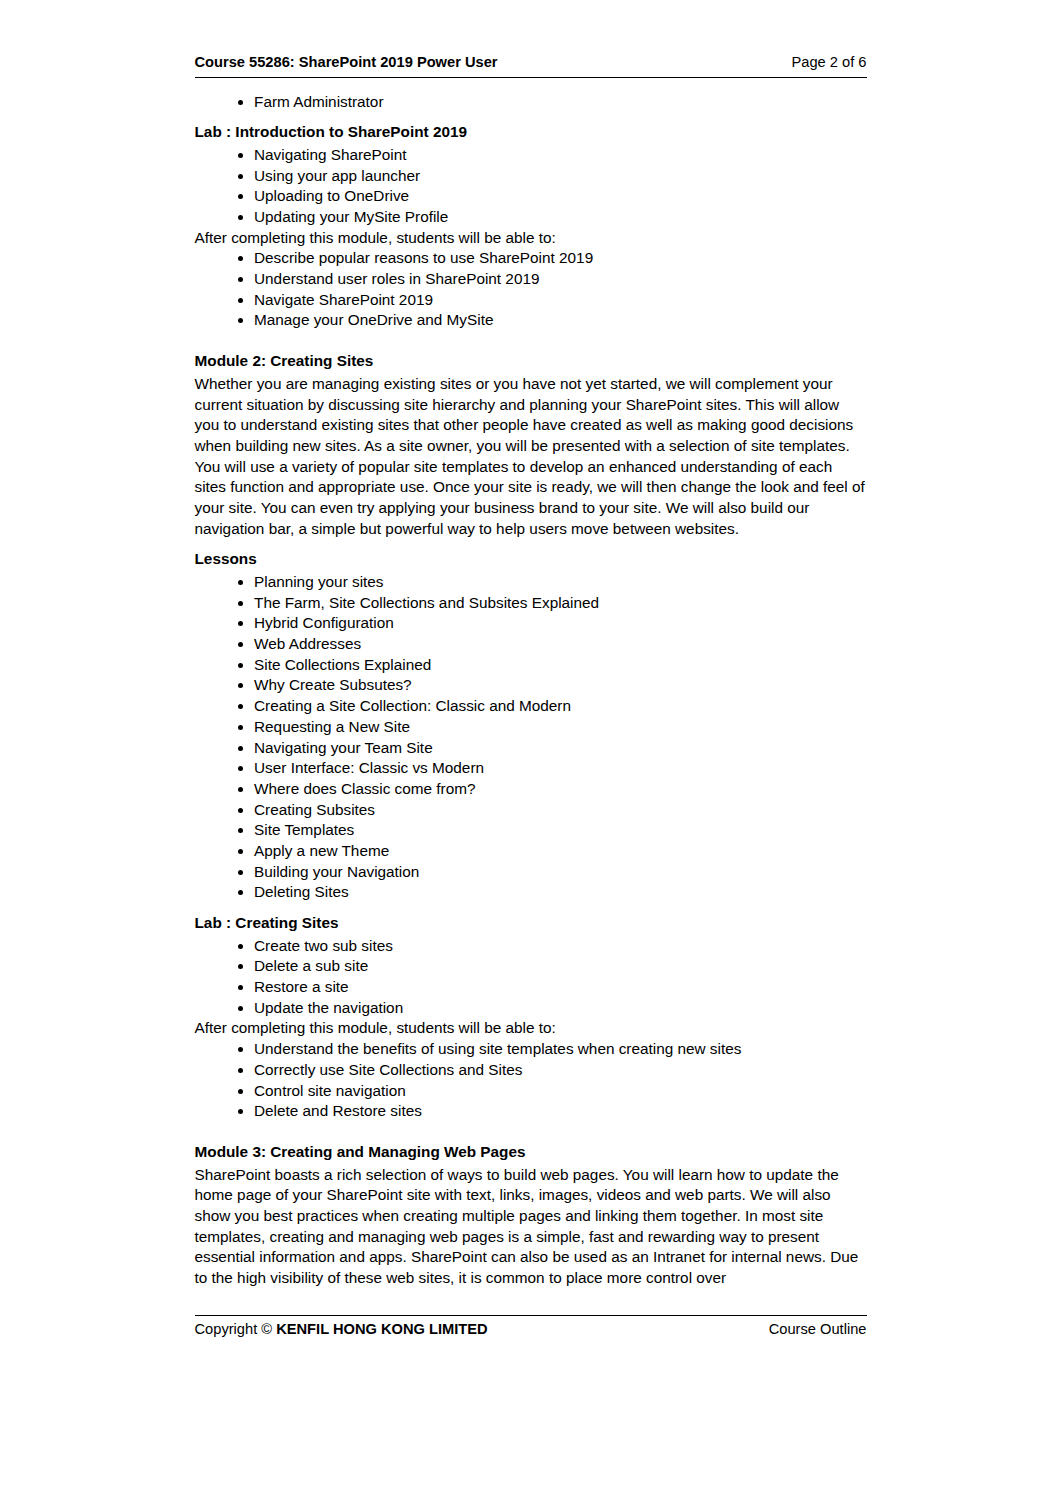Course 55286: SharePoint 2019 Power User Page 2 of 6
Farm Administrator
Lab : Introduction to SharePoint 2019
Navigating SharePoint
Using your app launcher
Uploading to OneDrive
Updating your MySite Profile
After completing this module, students will be able to:
Describe popular reasons to use SharePoint 2019
Understand user roles in SharePoint 2019
Navigate SharePoint 2019
Manage your OneDrive and MySite
Module 2: Creating Sites
Whether you are managing existing sites or you have not yet started, we will complement your current situation by discussing site hierarchy and planning your SharePoint sites. This will allow you to understand existing sites that other people have created as well as making good decisions when building new sites. As a site owner, you will be presented with a selection of site templates. You will use a variety of popular site templates to develop an enhanced understanding of each sites function and appropriate use. Once your site is ready, we will then change the look and feel of your site. You can even try applying your business brand to your site. We will also build our navigation bar, a simple but powerful way to help users move between websites.
Lessons
Planning your sites
The Farm, Site Collections and Subsites Explained
Hybrid Configuration
Web Addresses
Site Collections Explained
Why Create Subsutes?
Creating a Site Collection: Classic and Modern
Requesting a New Site
Navigating your Team Site
User Interface: Classic vs Modern
Where does Classic come from?
Creating Subsites
Site Templates
Apply a new Theme
Building your Navigation
Deleting Sites
Lab : Creating Sites
Create two sub sites
Delete a sub site
Restore a site
Update the navigation
After completing this module, students will be able to:
Understand the benefits of using site templates when creating new sites
Correctly use Site Collections and Sites
Control site navigation
Delete and Restore sites
Module 3: Creating and Managing Web Pages
SharePoint boasts a rich selection of ways to build web pages. You will learn how to update the home page of your SharePoint site with text, links, images, videos and web parts. We will also show you best practices when creating multiple pages and linking them together. In most site templates, creating and managing web pages is a simple, fast and rewarding way to present essential information and apps. SharePoint can also be used as an Intranet for internal news. Due to the high visibility of these web sites, it is common to place more control over
Copyright © KENFIL HONG KONG LIMITED Course Outline